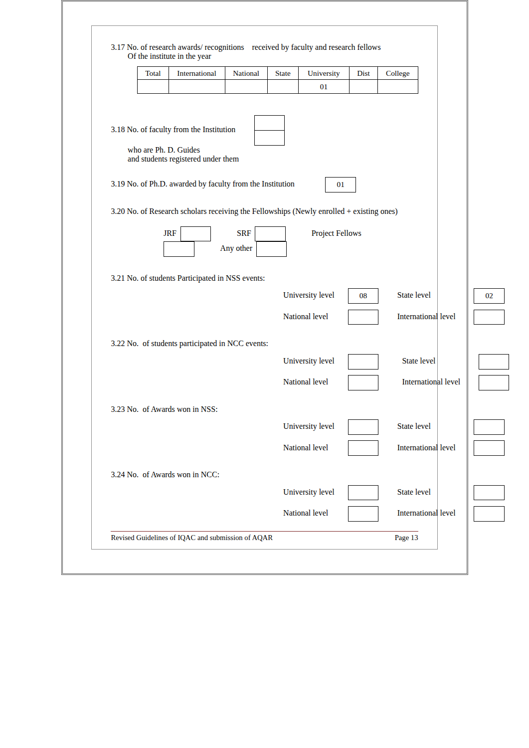3.17 No. of research awards/ recognitions received by faculty and research fellows Of the institute in the year
| Total | International | National | State | University | Dist | College |
| --- | --- | --- | --- | --- | --- | --- |
| | | | | 01 | | |
3.18 No. of faculty from the Institution who are Ph. D. Guides and students registered under them
3.19 No. of Ph.D. awarded by faculty from the Institution 01
3.20 No. of Research scholars receiving the Fellowships (Newly enrolled + existing ones)
JRF SRF Project Fellows Any other
3.21 No. of students Participated in NSS events:
University level 08 State level 02
National level International level
3.22 No. of students participated in NCC events:
University level State level
National level International level
3.23 No. of Awards won in NSS:
University level State level
National level International level
3.24 No. of Awards won in NCC:
University level State level
National level International level
Revised Guidelines of IQAC and submission of AQAR Page 13